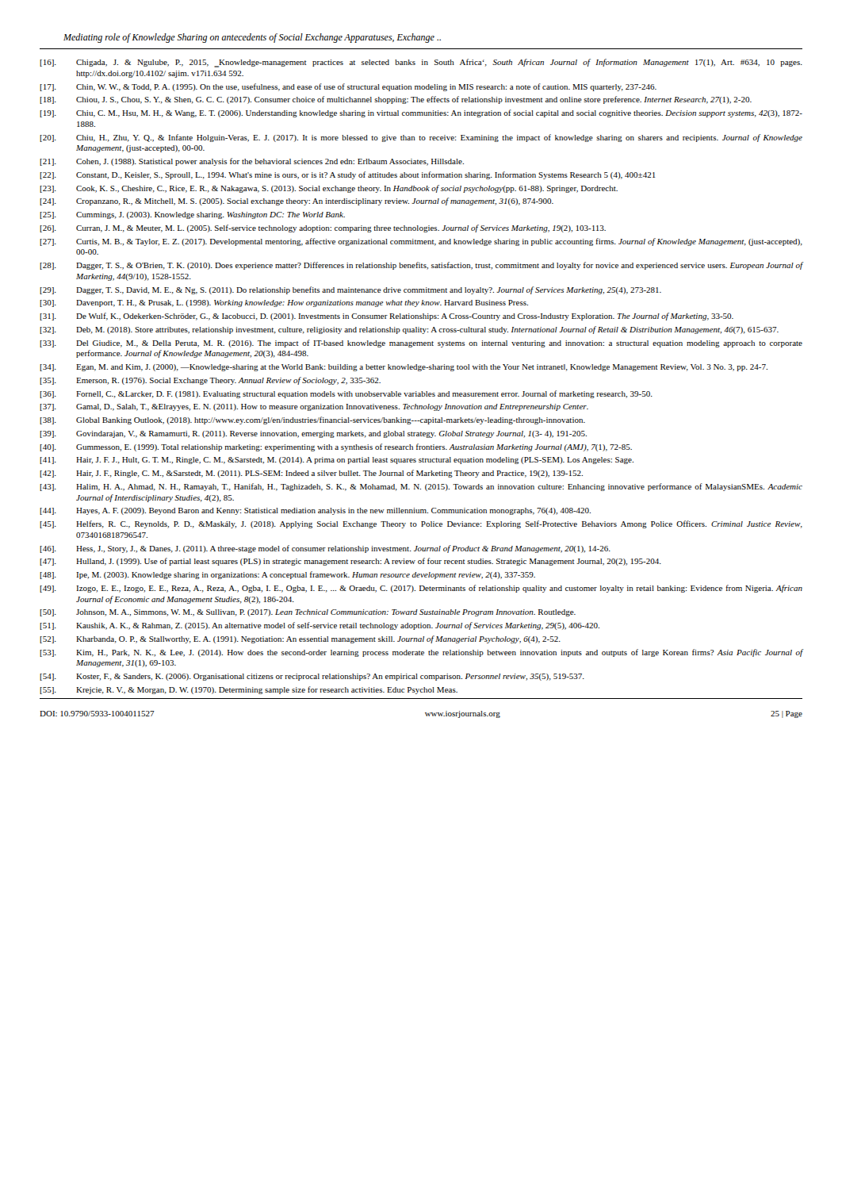Mediating role of Knowledge Sharing on antecedents of Social Exchange Apparatuses, Exchange ..
[16]. Chigada, J. & Ngulube, P., 2015, ‗Knowledge-management practices at selected banks in South Africa‘, South African Journal of Information Management 17(1), Art. #634, 10 pages. http://dx.doi.org/10.4102/ sajim. v17i1.634 592.
[17]. Chin, W. W., & Todd, P. A. (1995). On the use, usefulness, and ease of use of structural equation modeling in MIS research: a note of caution. MIS quarterly, 237-246.
[18]. Chiou, J. S., Chou, S. Y., & Shen, G. C. C. (2017). Consumer choice of multichannel shopping: The effects of relationship investment and online store preference. Internet Research, 27(1), 2-20.
[19]. Chiu, C. M., Hsu, M. H., & Wang, E. T. (2006). Understanding knowledge sharing in virtual communities: An integration of social capital and social cognitive theories. Decision support systems, 42(3), 1872-1888.
[20]. Chiu, H., Zhu, Y. Q., & Infante Holguin-Veras, E. J. (2017). It is more blessed to give than to receive: Examining the impact of knowledge sharing on sharers and recipients. Journal of Knowledge Management, (just-accepted), 00-00.
[21]. Cohen, J. (1988). Statistical power analysis for the behavioral sciences 2nd edn: Erlbaum Associates, Hillsdale.
[22]. Constant, D., Keisler, S., Sproull, L., 1994. What's mine is ours, or is it? A study of attitudes about information sharing. Information Systems Research 5 (4), 400±421
[23]. Cook, K. S., Cheshire, C., Rice, E. R., & Nakagawa, S. (2013). Social exchange theory. In Handbook of social psychology(pp. 61-88). Springer, Dordrecht.
[24]. Cropanzano, R., & Mitchell, M. S. (2005). Social exchange theory: An interdisciplinary review. Journal of management, 31(6), 874-900.
[25]. Cummings, J. (2003). Knowledge sharing. Washington DC: The World Bank.
[26]. Curran, J. M., & Meuter, M. L. (2005). Self-service technology adoption: comparing three technologies. Journal of Services Marketing, 19(2), 103-113.
[27]. Curtis, M. B., & Taylor, E. Z. (2017). Developmental mentoring, affective organizational commitment, and knowledge sharing in public accounting firms. Journal of Knowledge Management, (just-accepted), 00-00.
[28]. Dagger, T. S., & O'Brien, T. K. (2010). Does experience matter? Differences in relationship benefits, satisfaction, trust, commitment and loyalty for novice and experienced service users. European Journal of Marketing, 44(9/10), 1528-1552.
[29]. Dagger, T. S., David, M. E., & Ng, S. (2011). Do relationship benefits and maintenance drive commitment and loyalty?. Journal of Services Marketing, 25(4), 273-281.
[30]. Davenport, T. H., & Prusak, L. (1998). Working knowledge: How organizations manage what they know. Harvard Business Press.
[31]. De Wulf, K., Odekerken-Schröder, G., & Iacobucci, D. (2001). Investments in Consumer Relationships: A Cross-Country and Cross-Industry Exploration. The Journal of Marketing, 33-50.
[32]. Deb, M. (2018). Store attributes, relationship investment, culture, religiosity and relationship quality: A cross-cultural study. International Journal of Retail & Distribution Management, 46(7), 615-637.
[33]. Del Giudice, M., & Della Peruta, M. R. (2016). The impact of IT-based knowledge management systems on internal venturing and innovation: a structural equation modeling approach to corporate performance. Journal of Knowledge Management, 20(3), 484-498.
[34]. Egan, M. and Kim, J. (2000), ―Knowledge-sharing at the World Bank: building a better knowledge-sharing tool with the Your Net intranet‖, Knowledge Management Review, Vol. 3 No. 3, pp. 24-7.
[35]. Emerson, R. (1976). Social Exchange Theory. Annual Review of Sociology, 2, 335-362.
[36]. Fornell, C., &Larcker, D. F. (1981). Evaluating structural equation models with unobservable variables and measurement error. Journal of marketing research, 39-50.
[37]. Gamal, D., Salah, T., &Elrayyes, E. N. (2011). How to measure organization Innovativeness. Technology Innovation and Entrepreneurship Center.
[38]. Global Banking Outlook, (2018). http://www.ey.com/gl/en/industries/financial-services/banking---capital-markets/ey-leading-through-innovation.
[39]. Govindarajan, V., & Ramamurti, R. (2011). Reverse innovation, emerging markets, and global strategy. Global Strategy Journal, 1(3‐ 4), 191-205.
[40]. Gummesson, E. (1999). Total relationship marketing: experimenting with a synthesis of research frontiers. Australasian Marketing Journal (AMJ), 7(1), 72-85.
[41]. Hair, J. F. J., Hult, G. T. M., Ringle, C. M., &Sarstedt, M. (2014). A prima on partial least squares structural equation modeling (PLS-SEM). Los Angeles: Sage.
[42]. Hair, J. F., Ringle, C. M., &Sarstedt, M. (2011). PLS-SEM: Indeed a silver bullet. The Journal of Marketing Theory and Practice, 19(2), 139-152.
[43]. Halim, H. A., Ahmad, N. H., Ramayah, T., Hanifah, H., Taghizadeh, S. K., & Mohamad, M. N. (2015). Towards an innovation culture: Enhancing innovative performance of MalaysianSMEs. Academic Journal of Interdisciplinary Studies, 4(2), 85.
[44]. Hayes, A. F. (2009). Beyond Baron and Kenny: Statistical mediation analysis in the new millennium. Communication monographs, 76(4), 408-420.
[45]. Helfers, R. C., Reynolds, P. D., &Maskály, J. (2018). Applying Social Exchange Theory to Police Deviance: Exploring Self-Protective Behaviors Among Police Officers. Criminal Justice Review, 0734016818796547.
[46]. Hess, J., Story, J., & Danes, J. (2011). A three-stage model of consumer relationship investment. Journal of Product & Brand Management, 20(1), 14-26.
[47]. Hulland, J. (1999). Use of partial least squares (PLS) in strategic management research: A review of four recent studies. Strategic Management Journal, 20(2), 195-204.
[48]. Ipe, M. (2003). Knowledge sharing in organizations: A conceptual framework. Human resource development review, 2(4), 337-359.
[49]. Izogo, E. E., Izogo, E. E., Reza, A., Reza, A., Ogba, I. E., Ogba, I. E., ... & Oraedu, C. (2017). Determinants of relationship quality and customer loyalty in retail banking: Evidence from Nigeria. African Journal of Economic and Management Studies, 8(2), 186-204.
[50]. Johnson, M. A., Simmons, W. M., & Sullivan, P. (2017). Lean Technical Communication: Toward Sustainable Program Innovation. Routledge.
[51]. Kaushik, A. K., & Rahman, Z. (2015). An alternative model of self-service retail technology adoption. Journal of Services Marketing, 29(5), 406-420.
[52]. Kharbanda, O. P., & Stallworthy, E. A. (1991). Negotiation: An essential management skill. Journal of Managerial Psychology, 6(4), 2-52.
[53]. Kim, H., Park, N. K., & Lee, J. (2014). How does the second-order learning process moderate the relationship between innovation inputs and outputs of large Korean firms? Asia Pacific Journal of Management, 31(1), 69-103.
[54]. Koster, F., & Sanders, K. (2006). Organisational citizens or reciprocal relationships? An empirical comparison. Personnel review, 35(5), 519-537.
[55]. Krejcie, R. V., & Morgan, D. W. (1970). Determining sample size for research activities. Educ Psychol Meas.
DOI: 10.9790/5933-1004011527
www.iosrjournals.org
25 | Page